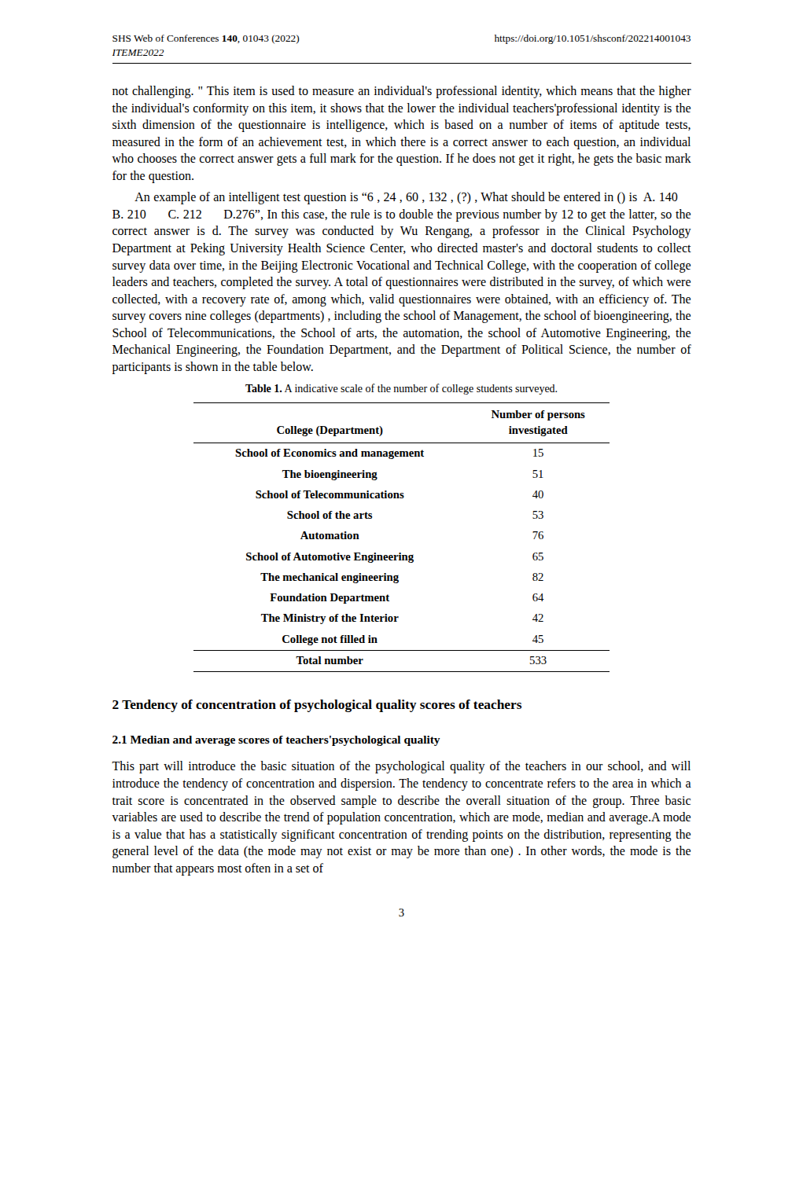SHS Web of Conferences 140, 01043 (2022) ITEME2022
https://doi.org/10.1051/shsconf/202214001043
not challenging. " This item is used to measure an individual's professional identity, which means that the higher the individual's conformity on this item, it shows that the lower the individual teachers'professional identity is the sixth dimension of the questionnaire is intelligence, which is based on a number of items of aptitude tests, measured in the form of an achievement test, in which there is a correct answer to each question, an individual who chooses the correct answer gets a full mark for the question. If he does not get it right, he gets the basic mark for the question.
An example of an intelligent test question is “6 , 24 , 60 , 132 , (?) , What should be entered in () is A. 140 B. 210 C. 212 D.276”, In this case, the rule is to double the previous number by 12 to get the latter, so the correct answer is d. The survey was conducted by Wu Rengang, a professor in the Clinical Psychology Department at Peking University Health Science Center, who directed master's and doctoral students to collect survey data over time, in the Beijing Electronic Vocational and Technical College, with the cooperation of college leaders and teachers, completed the survey. A total of questionnaires were distributed in the survey, of which were collected, with a recovery rate of, among which, valid questionnaires were obtained, with an efficiency of. The survey covers nine colleges (departments) , including the school of Management, the school of bioengineering, the School of Telecommunications, the School of arts, the automation, the school of Automotive Engineering, the Mechanical Engineering, the Foundation Department, and the Department of Political Science, the number of participants is shown in the table below.
Table 1. A indicative scale of the number of college students surveyed.
| College (Department) | Number of persons investigated |
| --- | --- |
| School of Economics and management | 15 |
| The bioengineering | 51 |
| School of Telecommunications | 40 |
| School of the arts | 53 |
| Automation | 76 |
| School of Automotive Engineering | 65 |
| The mechanical engineering | 82 |
| Foundation Department | 64 |
| The Ministry of the Interior | 42 |
| College not filled in | 45 |
| Total number | 533 |
2 Tendency of concentration of psychological quality scores of teachers
2.1 Median and average scores of teachers'psychological quality
This part will introduce the basic situation of the psychological quality of the teachers in our school, and will introduce the tendency of concentration and dispersion. The tendency to concentrate refers to the area in which a trait score is concentrated in the observed sample to describe the overall situation of the group. Three basic variables are used to describe the trend of population concentration, which are mode, median and average.A mode is a value that has a statistically significant concentration of trending points on the distribution, representing the general level of the data (the mode may not exist or may be more than one) . In other words, the mode is the number that appears most often in a set of
3